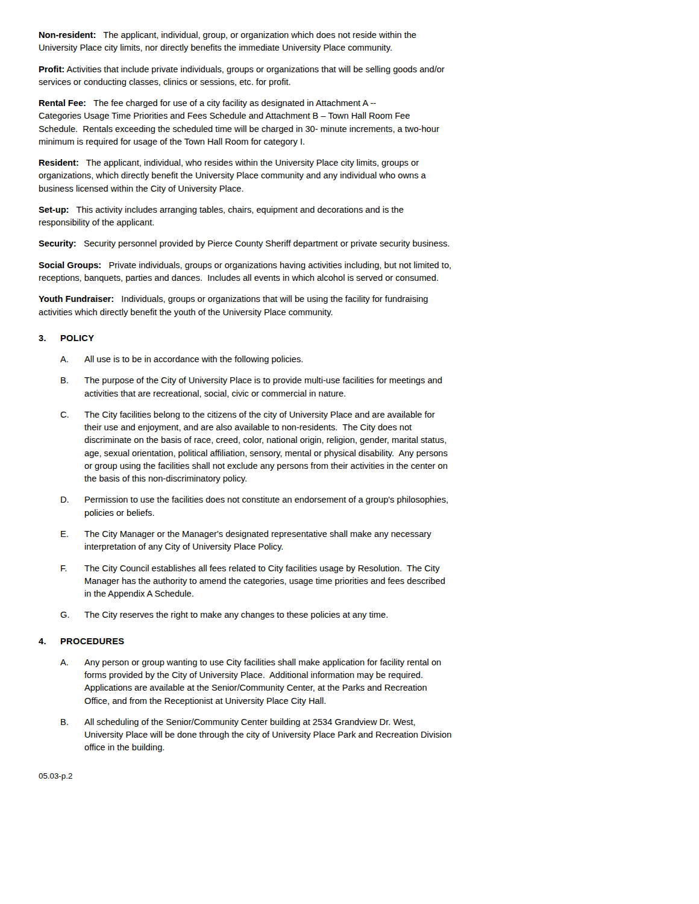Non-resident: The applicant, individual, group, or organization which does not reside within the University Place city limits, nor directly benefits the immediate University Place community.
Profit: Activities that include private individuals, groups or organizations that will be selling goods and/or services or conducting classes, clinics or sessions, etc. for profit.
Rental Fee: The fee charged for use of a city facility as designated in Attachment A --
Categories Usage Time Priorities and Fees Schedule and Attachment B – Town Hall Room Fee Schedule. Rentals exceeding the scheduled time will be charged in 30- minute increments, a two-hour minimum is required for usage of the Town Hall Room for category I.
Resident: The applicant, individual, who resides within the University Place city limits, groups or organizations, which directly benefit the University Place community and any individual who owns a business licensed within the City of University Place.
Set-up: This activity includes arranging tables, chairs, equipment and decorations and is the responsibility of the applicant.
Security: Security personnel provided by Pierce County Sheriff department or private security business.
Social Groups: Private individuals, groups or organizations having activities including, but not limited to, receptions, banquets, parties and dances. Includes all events in which alcohol is served or consumed.
Youth Fundraiser: Individuals, groups or organizations that will be using the facility for fundraising activities which directly benefit the youth of the University Place community.
3. POLICY
A. All use is to be in accordance with the following policies.
B. The purpose of the City of University Place is to provide multi-use facilities for meetings and activities that are recreational, social, civic or commercial in nature.
C. The City facilities belong to the citizens of the city of University Place and are available for their use and enjoyment, and are also available to non-residents. The City does not discriminate on the basis of race, creed, color, national origin, religion, gender, marital status, age, sexual orientation, political affiliation, sensory, mental or physical disability. Any persons or group using the facilities shall not exclude any persons from their activities in the center on the basis of this non-discriminatory policy.
D. Permission to use the facilities does not constitute an endorsement of a group's philosophies, policies or beliefs.
E. The City Manager or the Manager's designated representative shall make any necessary interpretation of any City of University Place Policy.
F. The City Council establishes all fees related to City facilities usage by Resolution. The City Manager has the authority to amend the categories, usage time priorities and fees described in the Appendix A Schedule.
G. The City reserves the right to make any changes to these policies at any time.
4. PROCEDURES
A. Any person or group wanting to use City facilities shall make application for facility rental on forms provided by the City of University Place. Additional information may be required. Applications are available at the Senior/Community Center, at the Parks and Recreation Office, and from the Receptionist at University Place City Hall.
B. All scheduling of the Senior/Community Center building at 2534 Grandview Dr. West, University Place will be done through the city of University Place Park and Recreation Division office in the building.
05.03-p.2